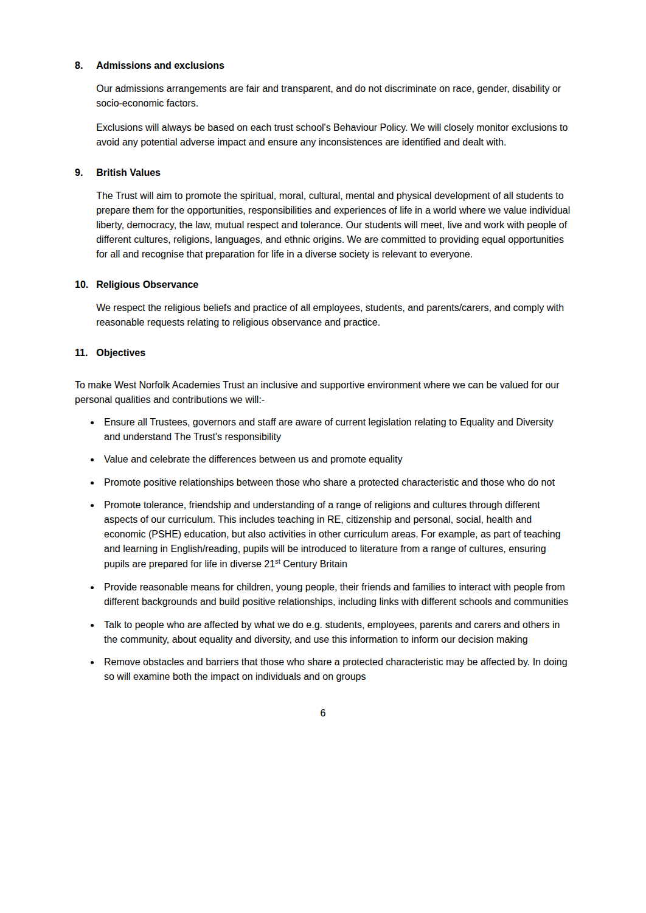8. Admissions and exclusions
Our admissions arrangements are fair and transparent, and do not discriminate on race, gender, disability or socio-economic factors.
Exclusions will always be based on each trust school's Behaviour Policy. We will closely monitor exclusions to avoid any potential adverse impact and ensure any inconsistences are identified and dealt with.
9. British Values
The Trust will aim to promote the spiritual, moral, cultural, mental and physical development of all students to prepare them for the opportunities, responsibilities and experiences of life in a world where we value individual liberty, democracy, the law, mutual respect and tolerance. Our students will meet, live and work with people of different cultures, religions, languages, and ethnic origins. We are committed to providing equal opportunities for all and recognise that preparation for life in a diverse society is relevant to everyone.
10. Religious Observance
We respect the religious beliefs and practice of all employees, students, and parents/carers, and comply with reasonable requests relating to religious observance and practice.
11. Objectives
To make West Norfolk Academies Trust an inclusive and supportive environment where we can be valued for our personal qualities and contributions we will:-
Ensure all Trustees, governors and staff are aware of current legislation relating to Equality and Diversity and understand The Trust's responsibility
Value and celebrate the differences between us and promote equality
Promote positive relationships between those who share a protected characteristic and those who do not
Promote tolerance, friendship and understanding of a range of religions and cultures through different aspects of our curriculum. This includes teaching in RE, citizenship and personal, social, health and economic (PSHE) education, but also activities in other curriculum areas. For example, as part of teaching and learning in English/reading, pupils will be introduced to literature from a range of cultures, ensuring pupils are prepared for life in diverse 21st Century Britain
Provide reasonable means for children, young people, their friends and families to interact with people from different backgrounds and build positive relationships, including links with different schools and communities
Talk to people who are affected by what we do e.g. students, employees, parents and carers and others in the community, about equality and diversity, and use this information to inform our decision making
Remove obstacles and barriers that those who share a protected characteristic may be affected by. In doing so will examine both the impact on individuals and on groups
6